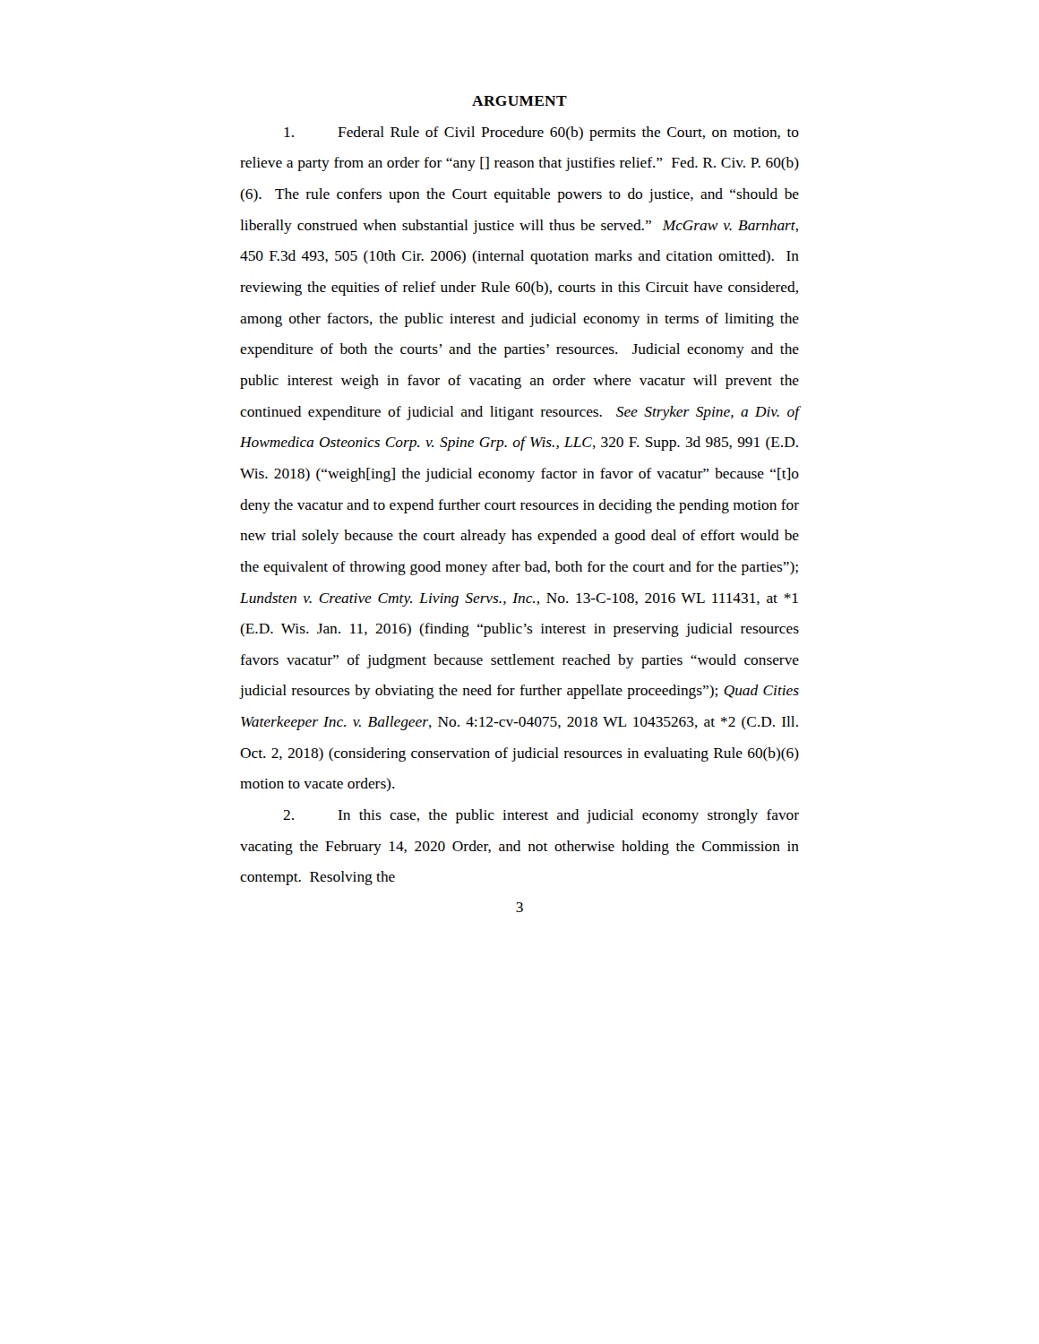ARGUMENT
1. Federal Rule of Civil Procedure 60(b) permits the Court, on motion, to relieve a party from an order for “any [] reason that justifies relief.” Fed. R. Civ. P. 60(b)(6). The rule confers upon the Court equitable powers to do justice, and “should be liberally construed when substantial justice will thus be served.” McGraw v. Barnhart, 450 F.3d 493, 505 (10th Cir. 2006) (internal quotation marks and citation omitted). In reviewing the equities of relief under Rule 60(b), courts in this Circuit have considered, among other factors, the public interest and judicial economy in terms of limiting the expenditure of both the courts’ and the parties’ resources. Judicial economy and the public interest weigh in favor of vacating an order where vacatur will prevent the continued expenditure of judicial and litigant resources. See Stryker Spine, a Div. of Howmedica Osteonics Corp. v. Spine Grp. of Wis., LLC, 320 F. Supp. 3d 985, 991 (E.D. Wis. 2018) (“weigh[ing] the judicial economy factor in favor of vacatur” because “[t]o deny the vacatur and to expend further court resources in deciding the pending motion for new trial solely because the court already has expended a good deal of effort would be the equivalent of throwing good money after bad, both for the court and for the parties”); Lundsten v. Creative Cmty. Living Servs., Inc., No. 13-C-108, 2016 WL 111431, at *1 (E.D. Wis. Jan. 11, 2016) (finding “public’s interest in preserving judicial resources favors vacatur” of judgment because settlement reached by parties “would conserve judicial resources by obviating the need for further appellate proceedings”); Quad Cities Waterkeeper Inc. v. Ballegeer, No. 4:12-cv-04075, 2018 WL 10435263, at *2 (C.D. Ill. Oct. 2, 2018) (considering conservation of judicial resources in evaluating Rule 60(b)(6) motion to vacate orders).
2. In this case, the public interest and judicial economy strongly favor vacating the February 14, 2020 Order, and not otherwise holding the Commission in contempt. Resolving the
3